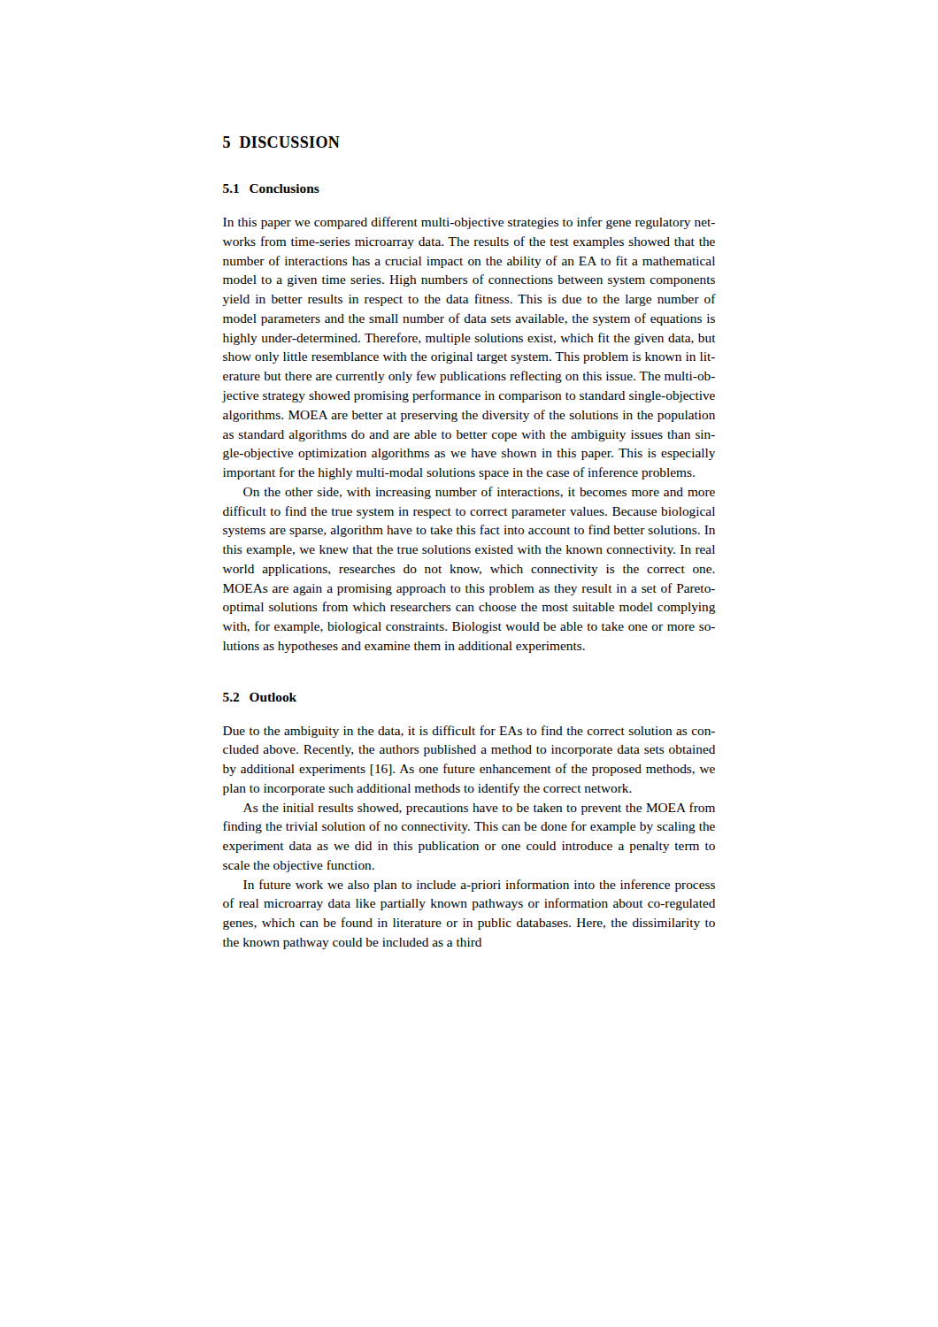5 DISCUSSION
5.1 Conclusions
In this paper we compared different multi-objective strategies to infer gene regulatory networks from time-series microarray data. The results of the test examples showed that the number of interactions has a crucial impact on the ability of an EA to fit a mathematical model to a given time series. High numbers of connections between system components yield in better results in respect to the data fitness. This is due to the large number of model parameters and the small number of data sets available, the system of equations is highly under-determined. Therefore, multiple solutions exist, which fit the given data, but show only little resemblance with the original target system. This problem is known in literature but there are currently only few publications reflecting on this issue. The multi-objective strategy showed promising performance in comparison to standard single-objective algorithms. MOEA are better at preserving the diversity of the solutions in the population as standard algorithms do and are able to better cope with the ambiguity issues than single-objective optimization algorithms as we have shown in this paper. This is especially important for the highly multi-modal solutions space in the case of inference problems.
On the other side, with increasing number of interactions, it becomes more and more difficult to find the true system in respect to correct parameter values. Because biological systems are sparse, algorithm have to take this fact into account to find better solutions. In this example, we knew that the true solutions existed with the known connectivity. In real world applications, researches do not know, which connectivity is the correct one. MOEAs are again a promising approach to this problem as they result in a set of Pareto-optimal solutions from which researchers can choose the most suitable model complying with, for example, biological constraints. Biologist would be able to take one or more solutions as hypotheses and examine them in additional experiments.
5.2 Outlook
Due to the ambiguity in the data, it is difficult for EAs to find the correct solution as concluded above. Recently, the authors published a method to incorporate data sets obtained by additional experiments [16]. As one future enhancement of the proposed methods, we plan to incorporate such additional methods to identify the correct network.
As the initial results showed, precautions have to be taken to prevent the MOEA from finding the trivial solution of no connectivity. This can be done for example by scaling the experiment data as we did in this publication or one could introduce a penalty term to scale the objective function.
In future work we also plan to include a-priori information into the inference process of real microarray data like partially known pathways or information about co-regulated genes, which can be found in literature or in public databases. Here, the dissimilarity to the known pathway could be included as a third